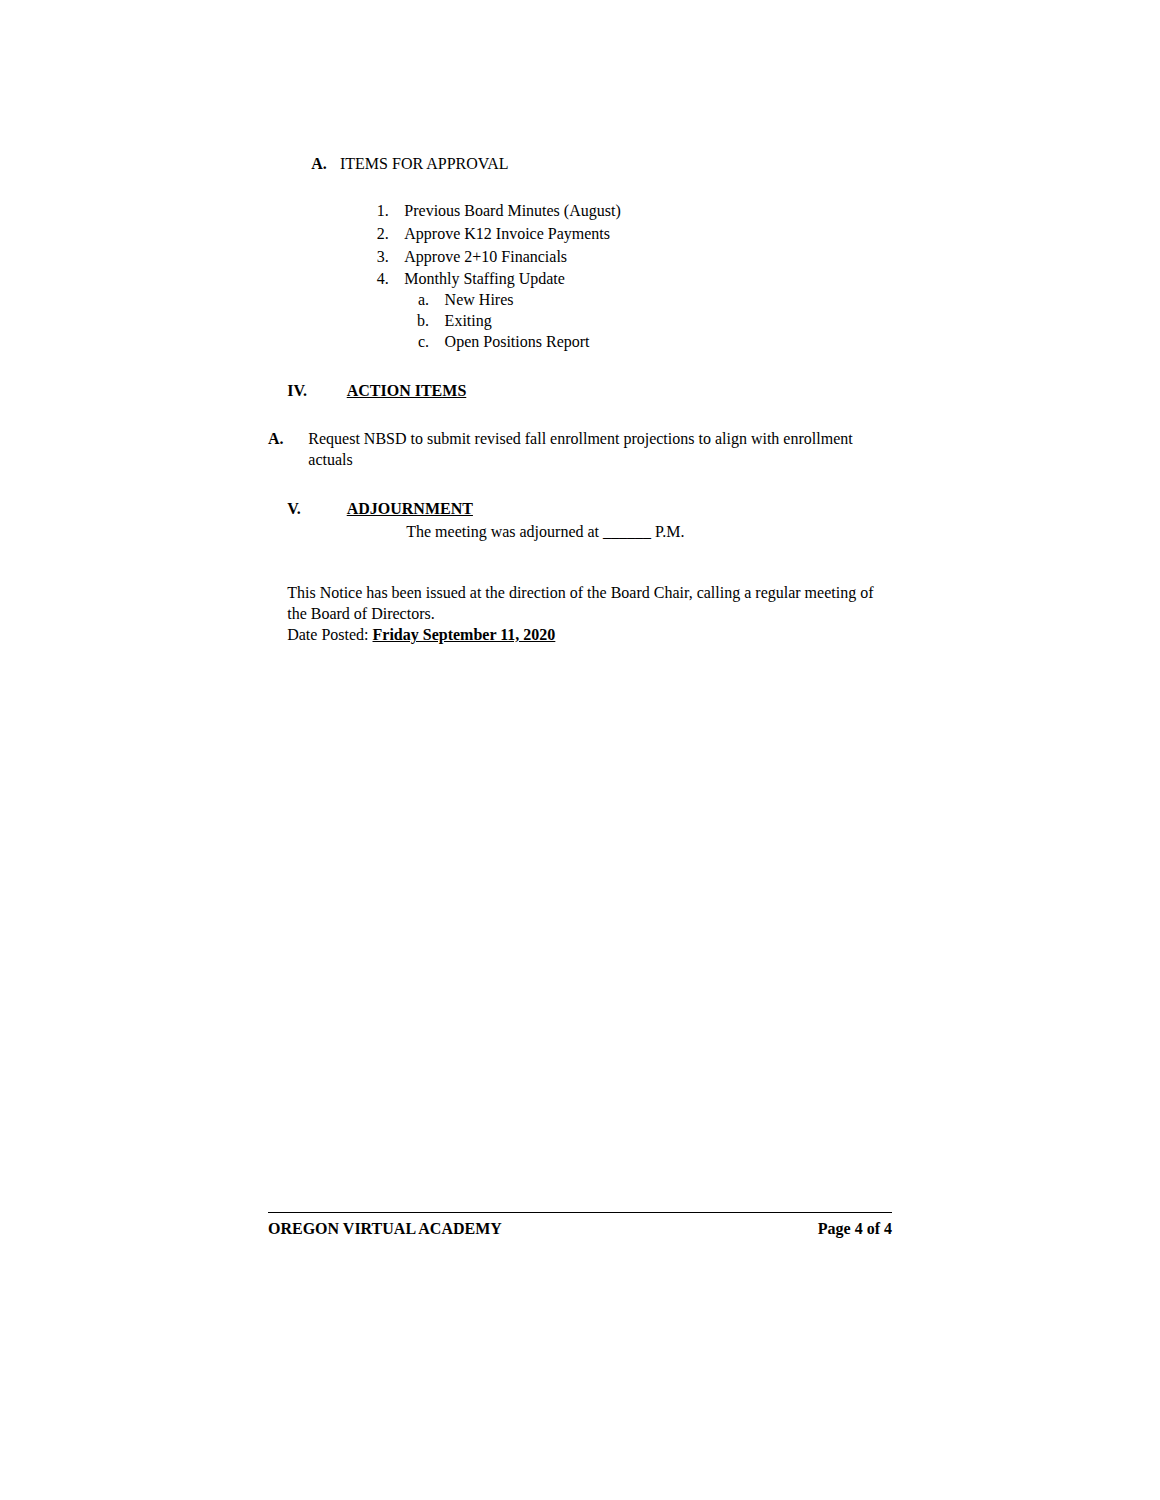A. ITEMS FOR APPROVAL
Previous Board Minutes (August)
Approve K12 Invoice Payments
Approve 2+10 Financials
Monthly Staffing Update
New Hires
Exiting
Open Positions Report
IV. ACTION ITEMS
A. Request NBSD to submit revised fall enrollment projections to align with enrollment actuals
V.
ADJOURNMENT
The meeting was adjourned at ______ P.M.
This Notice has been issued at the direction of the Board Chair, calling a regular meeting of the Board of Directors.
Date Posted: Friday September 11, 2020
OREGON VIRTUAL ACADEMY Page 4 of 4